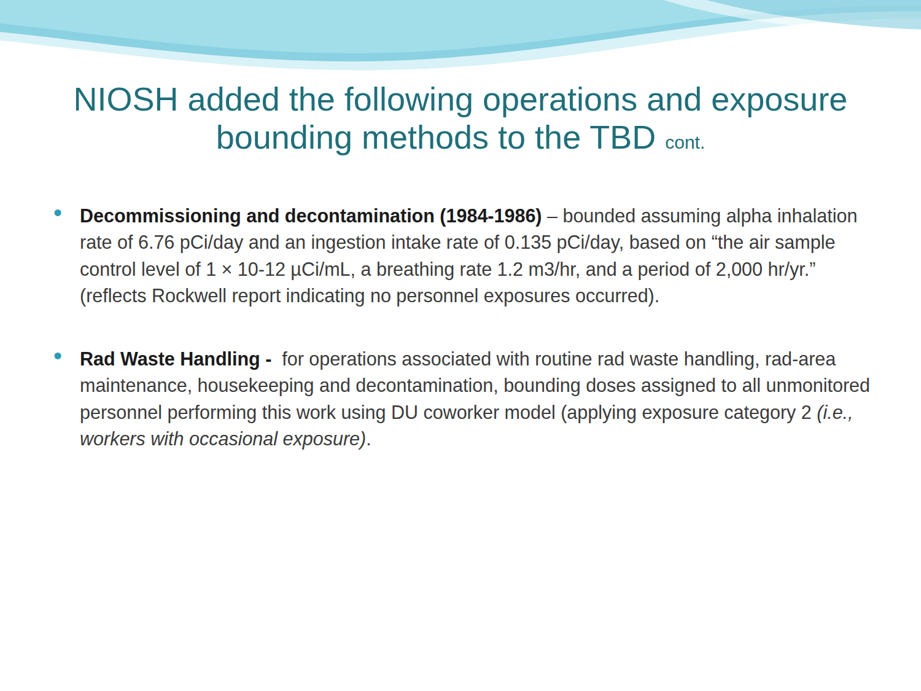NIOSH added the following operations and exposure bounding methods to the TBD cont.
Decommissioning and decontamination (1984-1986) – bounded assuming alpha inhalation rate of 6.76 pCi/day and an ingestion intake rate of 0.135 pCi/day, based on “the air sample control level of 1 × 10-12 µCi/mL, a breathing rate 1.2 m3/hr, and a period of 2,000 hr/yr.” (reflects Rockwell report indicating no personnel exposures occurred).
Rad Waste Handling - for operations associated with routine rad waste handling, rad-area maintenance, housekeeping and decontamination, bounding doses assigned to all unmonitored personnel performing this work using DU coworker model (applying exposure category 2 (i.e., workers with occasional exposure).